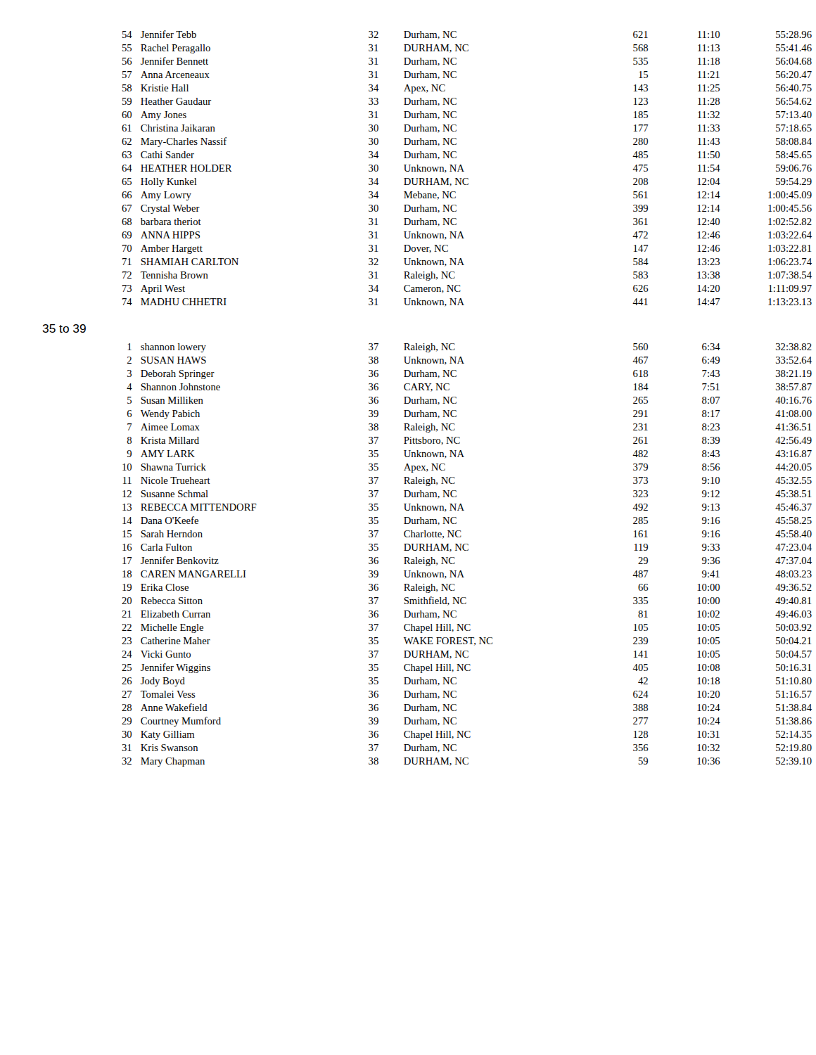| 54 | Jennifer Tebb | 32 | Durham, NC | 621 | 11:10 | 55:28.96 |
| 55 | Rachel Peragallo | 31 | DURHAM, NC | 568 | 11:13 | 55:41.46 |
| 56 | Jennifer Bennett | 31 | Durham, NC | 535 | 11:18 | 56:04.68 |
| 57 | Anna Arceneaux | 31 | Durham, NC | 15 | 11:21 | 56:20.47 |
| 58 | Kristie Hall | 34 | Apex, NC | 143 | 11:25 | 56:40.75 |
| 59 | Heather Gaudaur | 33 | Durham, NC | 123 | 11:28 | 56:54.62 |
| 60 | Amy Jones | 31 | Durham, NC | 185 | 11:32 | 57:13.40 |
| 61 | Christina Jaikaran | 30 | Durham, NC | 177 | 11:33 | 57:18.65 |
| 62 | Mary-Charles Nassif | 30 | Durham, NC | 280 | 11:43 | 58:08.84 |
| 63 | Cathi Sander | 34 | Durham, NC | 485 | 11:50 | 58:45.65 |
| 64 | HEATHER HOLDER | 30 | Unknown, NA | 475 | 11:54 | 59:06.76 |
| 65 | Holly Kunkel | 34 | DURHAM, NC | 208 | 12:04 | 59:54.29 |
| 66 | Amy Lowry | 34 | Mebane, NC | 561 | 12:14 | 1:00:45.09 |
| 67 | Crystal Weber | 30 | Durham, NC | 399 | 12:14 | 1:00:45.56 |
| 68 | barbara theriot | 31 | Durham, NC | 361 | 12:40 | 1:02:52.82 |
| 69 | ANNA HIPPS | 31 | Unknown, NA | 472 | 12:46 | 1:03:22.64 |
| 70 | Amber Hargett | 31 | Dover, NC | 147 | 12:46 | 1:03:22.81 |
| 71 | SHAMIAH CARLTON | 32 | Unknown, NA | 584 | 13:23 | 1:06:23.74 |
| 72 | Tennisha Brown | 31 | Raleigh, NC | 583 | 13:38 | 1:07:38.54 |
| 73 | April West | 34 | Cameron, NC | 626 | 14:20 | 1:11:09.97 |
| 74 | MADHU CHHETRI | 31 | Unknown, NA | 441 | 14:47 | 1:13:23.13 |
35 to 39
| 1 | shannon lowery | 37 | Raleigh, NC | 560 | 6:34 | 32:38.82 |
| 2 | SUSAN HAWS | 38 | Unknown, NA | 467 | 6:49 | 33:52.64 |
| 3 | Deborah Springer | 36 | Durham, NC | 618 | 7:43 | 38:21.19 |
| 4 | Shannon Johnstone | 36 | CARY, NC | 184 | 7:51 | 38:57.87 |
| 5 | Susan Milliken | 36 | Durham, NC | 265 | 8:07 | 40:16.76 |
| 6 | Wendy Pabich | 39 | Durham, NC | 291 | 8:17 | 41:08.00 |
| 7 | Aimee Lomax | 38 | Raleigh, NC | 231 | 8:23 | 41:36.51 |
| 8 | Krista Millard | 37 | Pittsboro, NC | 261 | 8:39 | 42:56.49 |
| 9 | AMY LARK | 35 | Unknown, NA | 482 | 8:43 | 43:16.87 |
| 10 | Shawna Turrick | 35 | Apex, NC | 379 | 8:56 | 44:20.05 |
| 11 | Nicole Trueheart | 37 | Raleigh, NC | 373 | 9:10 | 45:32.55 |
| 12 | Susanne Schmal | 37 | Durham, NC | 323 | 9:12 | 45:38.51 |
| 13 | REBECCA MITTENDORF | 35 | Unknown, NA | 492 | 9:13 | 45:46.37 |
| 14 | Dana O'Keefe | 35 | Durham, NC | 285 | 9:16 | 45:58.25 |
| 15 | Sarah Herndon | 37 | Charlotte, NC | 161 | 9:16 | 45:58.40 |
| 16 | Carla Fulton | 35 | DURHAM, NC | 119 | 9:33 | 47:23.04 |
| 17 | Jennifer Benkovitz | 36 | Raleigh, NC | 29 | 9:36 | 47:37.04 |
| 18 | CAREN MANGARELLI | 39 | Unknown, NA | 487 | 9:41 | 48:03.23 |
| 19 | Erika Close | 36 | Raleigh, NC | 66 | 10:00 | 49:36.52 |
| 20 | Rebecca Sitton | 37 | Smithfield, NC | 335 | 10:00 | 49:40.81 |
| 21 | Elizabeth Curran | 36 | Durham, NC | 81 | 10:02 | 49:46.03 |
| 22 | Michelle Engle | 37 | Chapel Hill, NC | 105 | 10:05 | 50:03.92 |
| 23 | Catherine Maher | 35 | WAKE FOREST, NC | 239 | 10:05 | 50:04.21 |
| 24 | Vicki Gunto | 37 | DURHAM, NC | 141 | 10:05 | 50:04.57 |
| 25 | Jennifer Wiggins | 35 | Chapel Hill, NC | 405 | 10:08 | 50:16.31 |
| 26 | Jody Boyd | 35 | Durham, NC | 42 | 10:18 | 51:10.80 |
| 27 | Tomalei Vess | 36 | Durham, NC | 624 | 10:20 | 51:16.57 |
| 28 | Anne Wakefield | 36 | Durham, NC | 388 | 10:24 | 51:38.84 |
| 29 | Courtney Mumford | 39 | Durham, NC | 277 | 10:24 | 51:38.86 |
| 30 | Katy Gilliam | 36 | Chapel Hill, NC | 128 | 10:31 | 52:14.35 |
| 31 | Kris Swanson | 37 | Durham, NC | 356 | 10:32 | 52:19.80 |
| 32 | Mary Chapman | 38 | DURHAM, NC | 59 | 10:36 | 52:39.10 |